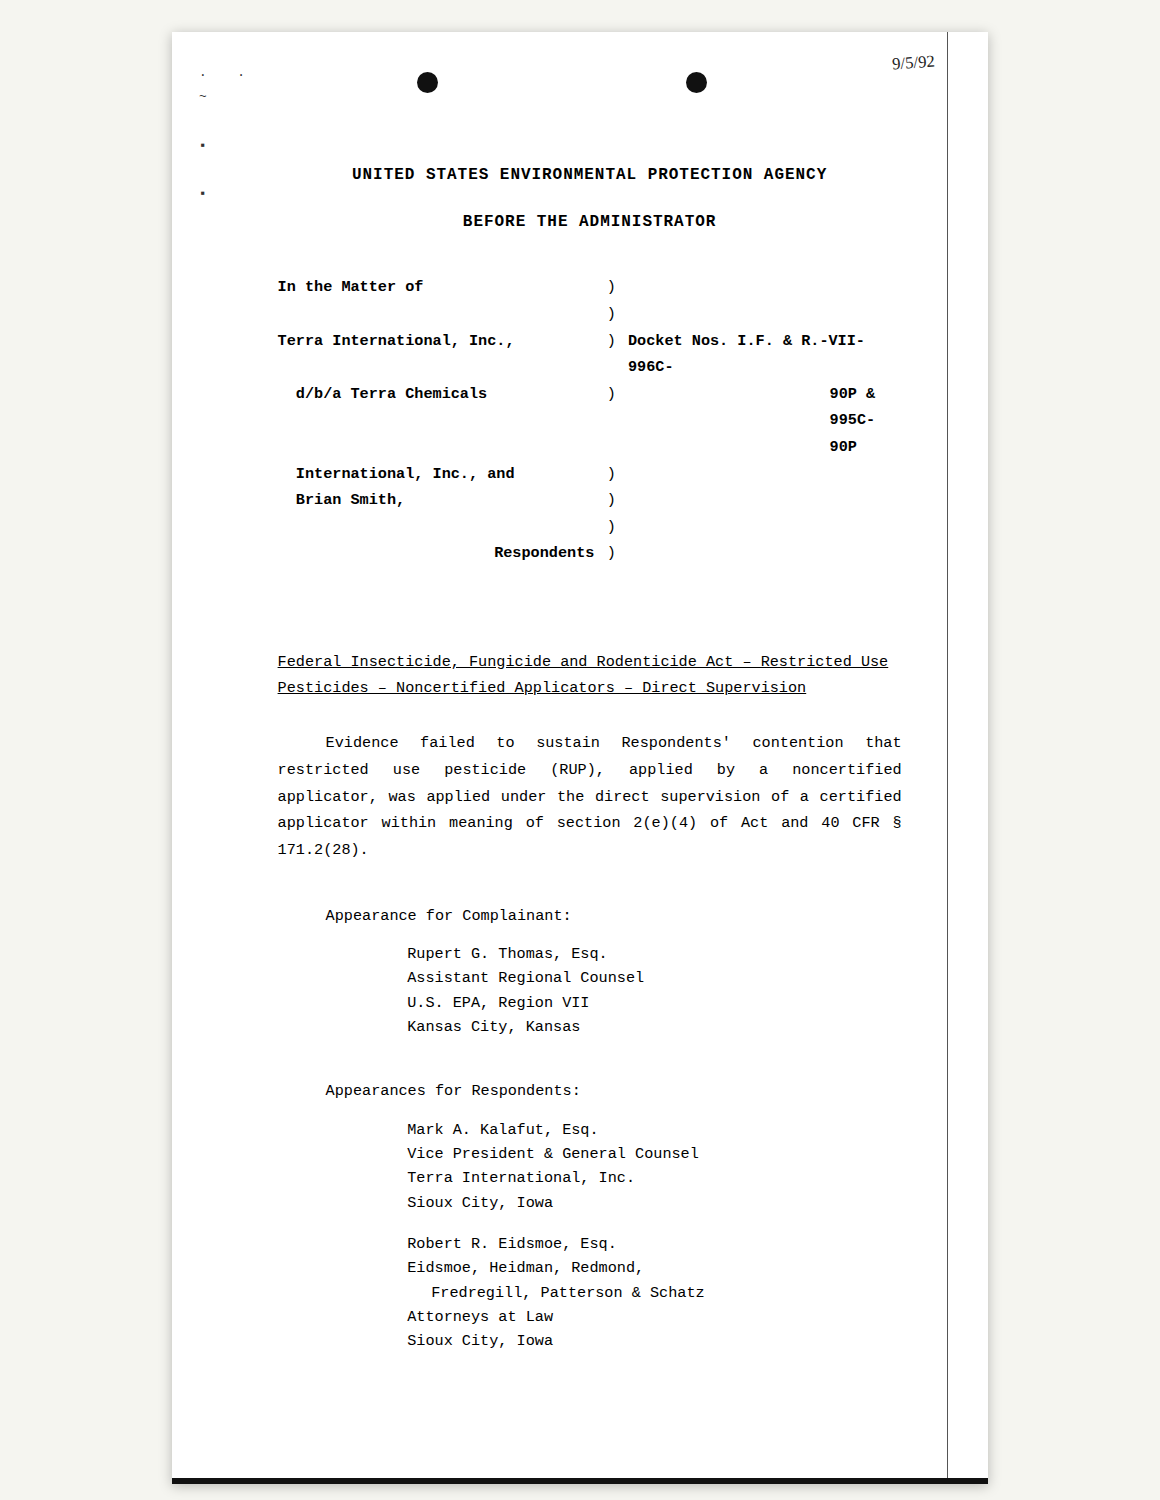9/5/92
. .
~
▪
▪
UNITED STATES ENVIRONMENTAL PROTECTION AGENCY
BEFORE THE ADMINISTRATOR
| In the Matter of | ) | |
| | ) | |
| Terra International, Inc., | ) | Docket Nos. I.F. & R.-VII-996C- |
| d/b/a Terra Chemicals | ) | 90P & 995C-90P |
| International, Inc., and | ) | |
| Brian Smith, | ) | |
| | ) | |
| Respondents | ) | |
Federal Insecticide, Fungicide and Rodenticide Act – Restricted Use Pesticides – Noncertified Applicators – Direct Supervision
Evidence failed to sustain Respondents' contention that restricted use pesticide (RUP), applied by a noncertified applicator, was applied under the direct supervision of a certified applicator within meaning of section 2(e)(4) of Act and 40 CFR § 171.2(28).
Appearance for Complainant:
Rupert G. Thomas, Esq.
Assistant Regional Counsel
U.S. EPA, Region VII
Kansas City, Kansas
Appearances for Respondents:
Mark A. Kalafut, Esq.
Vice President & General Counsel
Terra International, Inc.
Sioux City, Iowa
Robert R. Eidsmoe, Esq.
Eidsmoe, Heidman, Redmond,
Fredregill, Patterson & Schatz
Attorneys at Law
Sioux City, Iowa